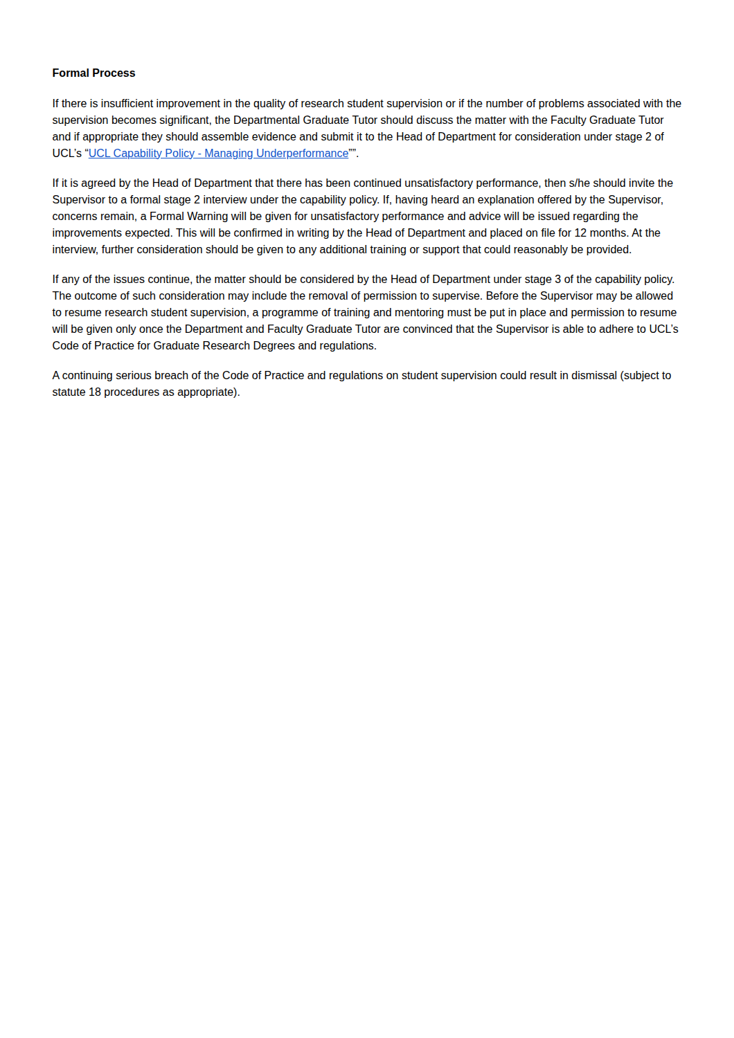Formal Process
If there is insufficient improvement in the quality of research student supervision or if the number of problems associated with the supervision becomes significant, the Departmental Graduate Tutor should discuss the matter with the Faculty Graduate Tutor and if appropriate they should assemble evidence and submit it to the Head of Department for consideration under stage 2 of UCL’s “UCL Capability Policy - Managing Underperformance””.
If it is agreed by the Head of Department that there has been continued unsatisfactory performance, then s/he should invite the Supervisor to a formal stage 2 interview under the capability policy. If, having heard an explanation offered by the Supervisor, concerns remain, a Formal Warning will be given for unsatisfactory performance and advice will be issued regarding the improvements expected. This will be confirmed in writing by the Head of Department and placed on file for 12 months. At the interview, further consideration should be given to any additional training or support that could reasonably be provided.
If any of the issues continue, the matter should be considered by the Head of Department under stage 3 of the capability policy. The outcome of such consideration may include the removal of permission to supervise. Before the Supervisor may be allowed to resume research student supervision, a programme of training and mentoring must be put in place and permission to resume will be given only once the Department and Faculty Graduate Tutor are convinced that the Supervisor is able to adhere to UCL’s Code of Practice for Graduate Research Degrees and regulations.
A continuing serious breach of the Code of Practice and regulations on student supervision could result in dismissal (subject to statute 18 procedures as appropriate).